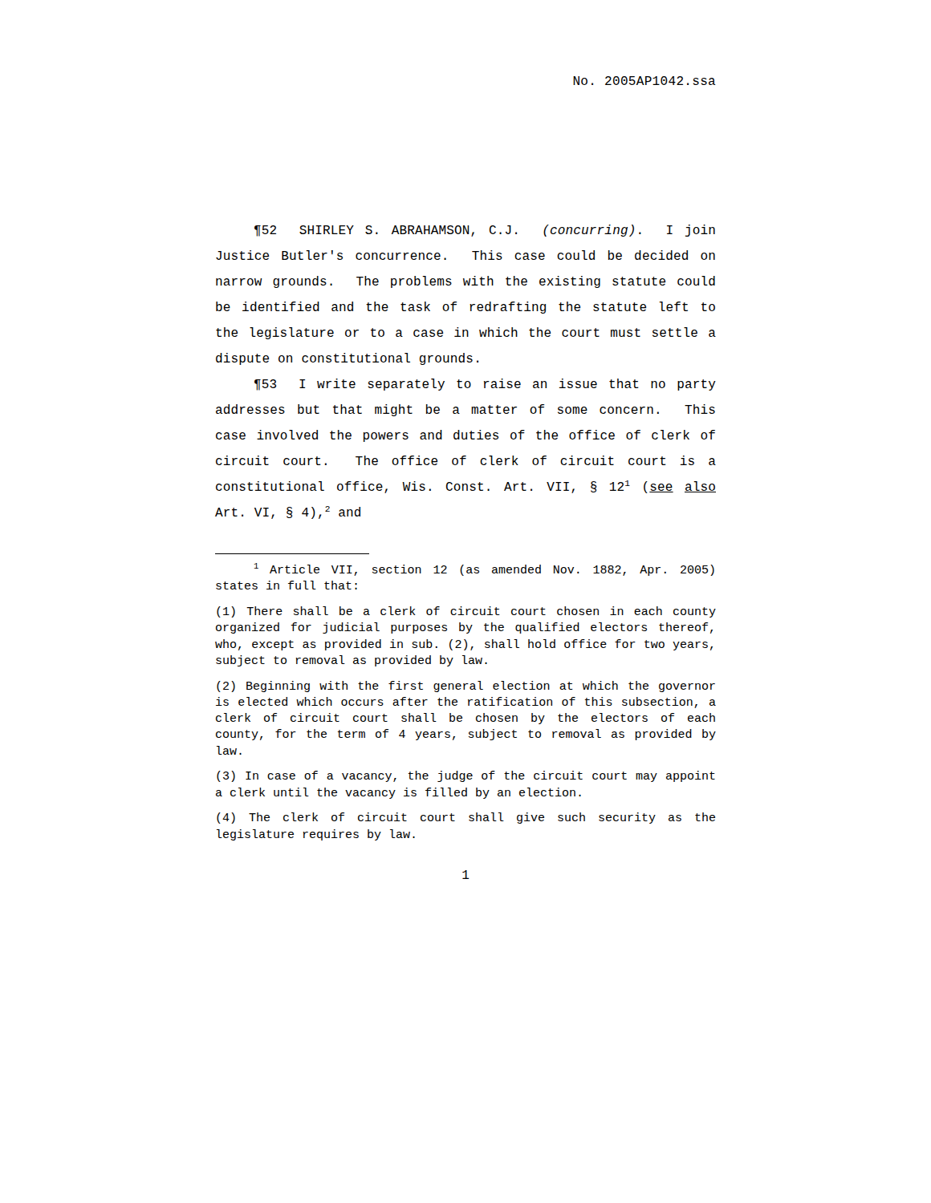No. 2005AP1042.ssa
¶52 SHIRLEY S. ABRAHAMSON, C.J. (concurring). I join Justice Butler's concurrence. This case could be decided on narrow grounds. The problems with the existing statute could be identified and the task of redrafting the statute left to the legislature or to a case in which the court must settle a dispute on constitutional grounds.
¶53 I write separately to raise an issue that no party addresses but that might be a matter of some concern. This case involved the powers and duties of the office of clerk of circuit court. The office of clerk of circuit court is a constitutional office, Wis. Const. Art. VII, § 121 (see also Art. VI, § 4),2 and
1 Article VII, section 12 (as amended Nov. 1882, Apr. 2005) states in full that:
(1) There shall be a clerk of circuit court chosen in each county organized for judicial purposes by the qualified electors thereof, who, except as provided in sub. (2), shall hold office for two years, subject to removal as provided by law.
(2) Beginning with the first general election at which the governor is elected which occurs after the ratification of this subsection, a clerk of circuit court shall be chosen by the electors of each county, for the term of 4 years, subject to removal as provided by law.
(3) In case of a vacancy, the judge of the circuit court may appoint a clerk until the vacancy is filled by an election.
(4) The clerk of circuit court shall give such security as the legislature requires by law.
1